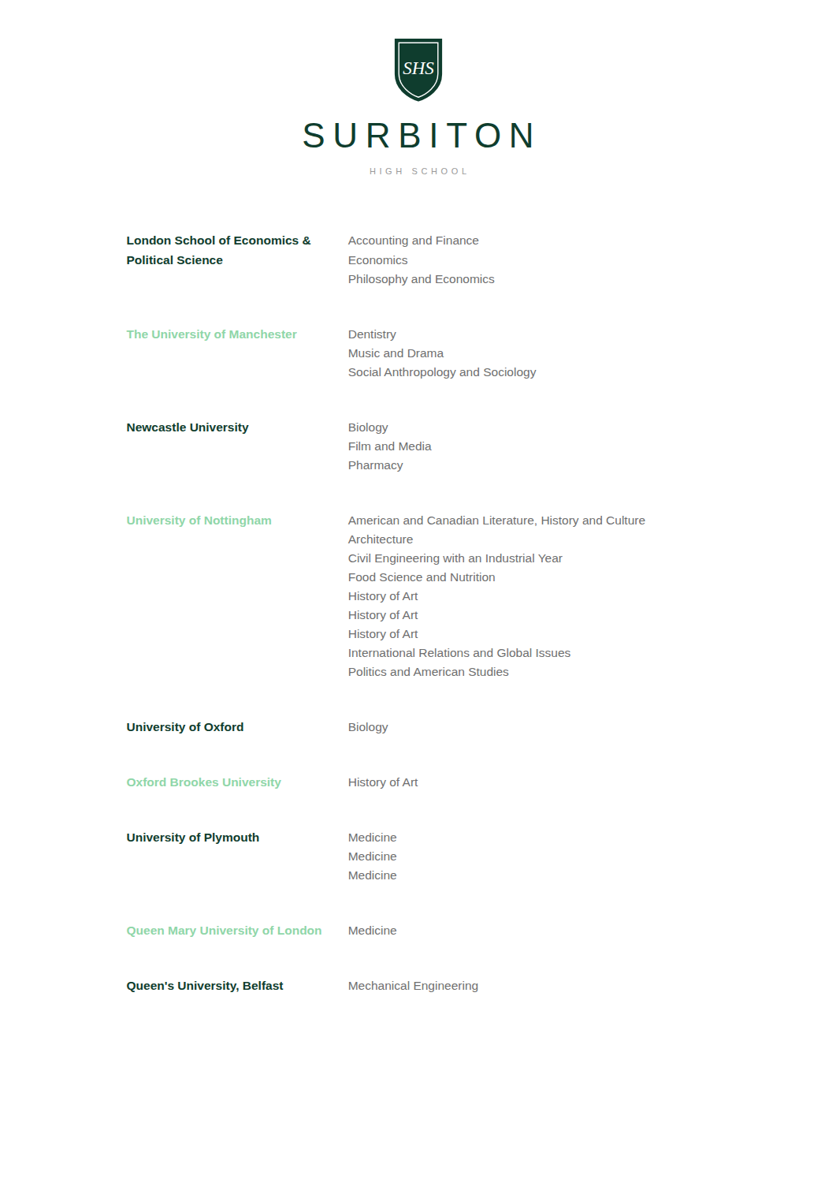SHS
SURBITON
High School
| London School of Economics & Political Science | Accounting and Finance Economics Philosophy and Economics |
| The University of Manchester | Dentistry Music and Drama Social Anthropology and Sociology |
| Newcastle University | Biology Film and Media Pharmacy |
| University of Nottingham | American and Canadian Literature, History and Culture Architecture Civil Engineering with an Industrial Year Food Science and Nutrition History of Art History of Art History of Art International Relations and Global Issues Politics and American Studies |
| University of Oxford | Biology |
| Oxford Brookes University | History of Art |
| University of Plymouth | Medicine Medicine Medicine |
| Queen Mary University of London | Medicine |
| Queen's University, Belfast | Mechanical Engineering |